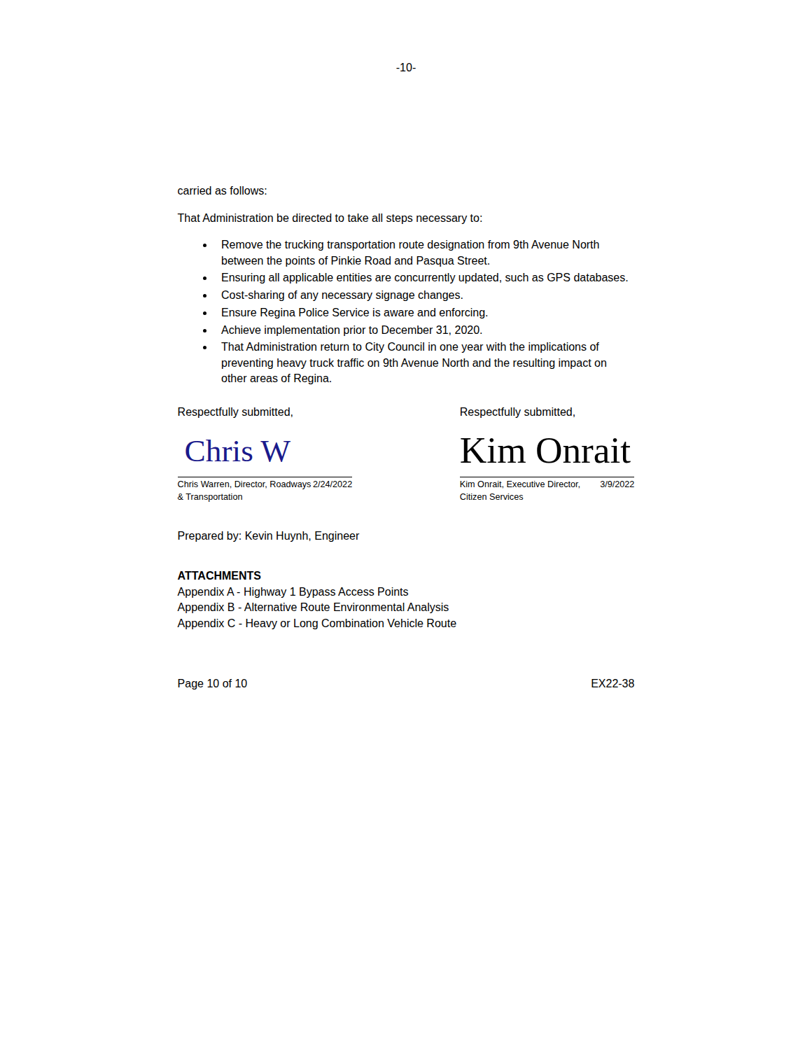-10-
carried as follows:
That Administration be directed to take all steps necessary to:
Remove the trucking transportation route designation from 9th Avenue North between the points of Pinkie Road and Pasqua Street.
Ensuring all applicable entities are concurrently updated, such as GPS databases.
Cost-sharing of any necessary signage changes.
Ensure Regina Police Service is aware and enforcing.
Achieve implementation prior to December 31, 2020.
That Administration return to City Council in one year with the implications of preventing heavy truck traffic on 9th Avenue North and the resulting impact on other areas of Regina.
Respectfully submitted,
Chris W
Chris Warren, Director, Roadways & Transportation 2/24/2022
Respectfully submitted,
Kim Onrait
Kim Onrait, Executive Director, Citizen Services 3/9/2022
Prepared by: Kevin Huynh, Engineer
ATTACHMENTS
Appendix A - Highway 1 Bypass Access Points
Appendix B - Alternative Route Environmental Analysis
Appendix C - Heavy or Long Combination Vehicle Route
Page 10 of 10 EX22-38